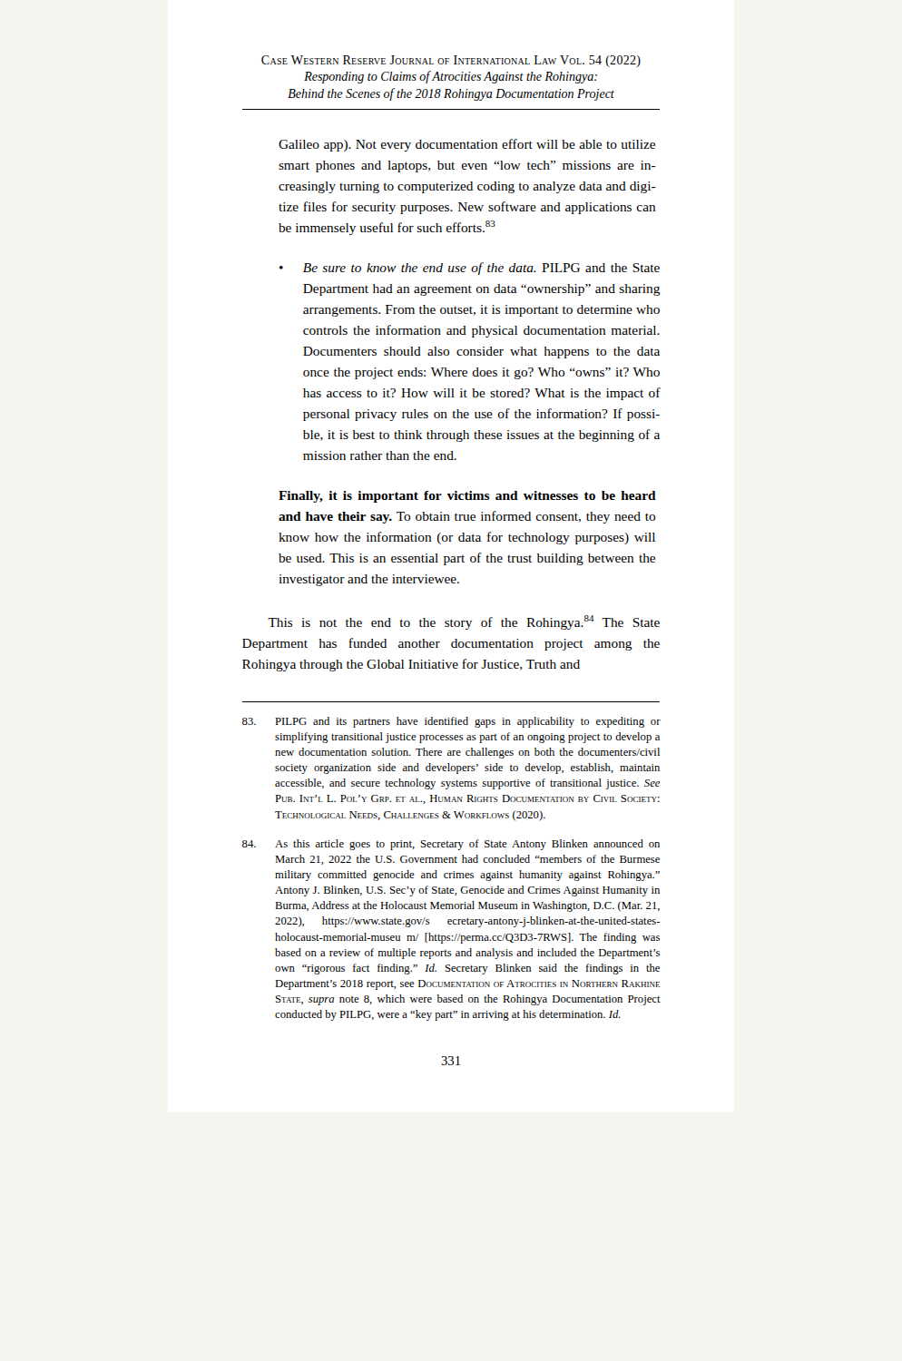Case Western Reserve Journal of International Law Vol. 54 (2022)
Responding to Claims of Atrocities Against the Rohingya:
Behind the Scenes of the 2018 Rohingya Documentation Project
Galileo app). Not every documentation effort will be able to utilize smart phones and laptops, but even “low tech” missions are increasingly turning to computerized coding to analyze data and digitize files for security purposes. New software and applications can be immensely useful for such efforts.83
Be sure to know the end use of the data. PILPG and the State Department had an agreement on data “ownership” and sharing arrangements. From the outset, it is important to determine who controls the information and physical documentation material. Documenters should also consider what happens to the data once the project ends: Where does it go? Who “owns” it? Who has access to it? How will it be stored? What is the impact of personal privacy rules on the use of the information? If possible, it is best to think through these issues at the beginning of a mission rather than the end.
Finally, it is important for victims and witnesses to be heard and have their say. To obtain true informed consent, they need to know how the information (or data for technology purposes) will be used. This is an essential part of the trust building between the investigator and the interviewee.
This is not the end to the story of the Rohingya.84 The State Department has funded another documentation project among the Rohingya through the Global Initiative for Justice, Truth and
83.
PILPG and its partners have identified gaps in applicability to expediting or simplifying transitional justice processes as part of an ongoing project to develop a new documentation solution. There are challenges on both the documenters/civil society organization side and developers’ side to develop, establish, maintain accessible, and secure technology systems supportive of transitional justice. See Pub. Int’l L. Pol’y Grp. et al., Human Rights Documentation by Civil Society: Technological Needs, Challenges & Workflows (2020).
84.
As this article goes to print, Secretary of State Antony Blinken announced on March 21, 2022 the U.S. Government had concluded “members of the Burmese military committed genocide and crimes against humanity against Rohingya.” Antony J. Blinken, U.S. Sec’y of State, Genocide and Crimes Against Humanity in Burma, Address at the Holocaust Memorial Museum in Washington, D.C. (Mar. 21, 2022), https://www.state.gov/s ecretary-antony-j-blinken-at-the-united-states-holocaust-memorial-museu m/ [https://perma.cc/Q3D3-7RWS]. The finding was based on a review of multiple reports and analysis and included the Department’s own “rigorous fact finding.” Id. Secretary Blinken said the findings in the Department’s 2018 report, see Documentation of Atrocities in Northern Rakhine State, supra note 8, which were based on the Rohingya Documentation Project conducted by PILPG, were a “key part” in arriving at his determination. Id.
331